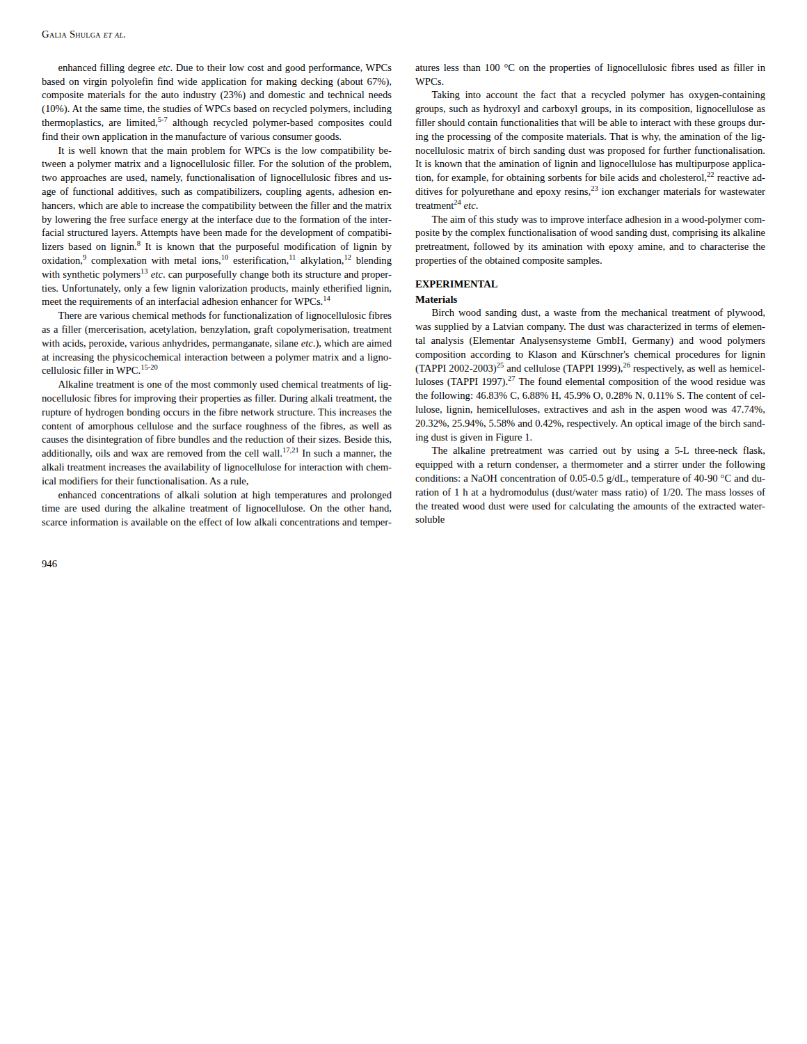Galia Shulga et al.
enhanced filling degree etc. Due to their low cost and good performance, WPCs based on virgin polyolefin find wide application for making decking (about 67%), composite materials for the auto industry (23%) and domestic and technical needs (10%). At the same time, the studies of WPCs based on recycled polymers, including thermoplastics, are limited,5-7 although recycled polymer-based composites could find their own application in the manufacture of various consumer goods.
It is well known that the main problem for WPCs is the low compatibility between a polymer matrix and a lignocellulosic filler. For the solution of the problem, two approaches are used, namely, functionalisation of lignocellulosic fibres and usage of functional additives, such as compatibilizers, coupling agents, adhesion enhancers, which are able to increase the compatibility between the filler and the matrix by lowering the free surface energy at the interface due to the formation of the interfacial structured layers. Attempts have been made for the development of compatibilizers based on lignin.8 It is known that the purposeful modification of lignin by oxidation,9 complexation with metal ions,10 esterification,11 alkylation,12 blending with synthetic polymers13 etc. can purposefully change both its structure and properties. Unfortunately, only a few lignin valorization products, mainly etherified lignin, meet the requirements of an interfacial adhesion enhancer for WPCs.14
There are various chemical methods for functionalization of lignocellulosic fibres as a filler (mercerisation, acetylation, benzylation, graft copolymerisation, treatment with acids, peroxide, various anhydrides, permanganate, silane etc.), which are aimed at increasing the physicochemical interaction between a polymer matrix and a lignocellulosic filler in WPC.15-20
Alkaline treatment is one of the most commonly used chemical treatments of lignocellulosic fibres for improving their properties as filler. During alkali treatment, the rupture of hydrogen bonding occurs in the fibre network structure. This increases the content of amorphous cellulose and the surface roughness of the fibres, as well as causes the disintegration of fibre bundles and the reduction of their sizes. Beside this, additionally, oils and wax are removed from the cell wall.17,21 In such a manner, the alkali treatment increases the availability of lignocellulose for interaction with chemical modifiers for their functionalisation. As a rule,
enhanced concentrations of alkali solution at high temperatures and prolonged time are used during the alkaline treatment of lignocellulose. On the other hand, scarce information is available on the effect of low alkali concentrations and temperatures less than 100 °C on the properties of lignocellulosic fibres used as filler in WPCs.
Taking into account the fact that a recycled polymer has oxygen-containing groups, such as hydroxyl and carboxyl groups, in its composition, lignocellulose as filler should contain functionalities that will be able to interact with these groups during the processing of the composite materials. That is why, the amination of the lignocellulosic matrix of birch sanding dust was proposed for further functionalisation. It is known that the amination of lignin and lignocellulose has multipurpose application, for example, for obtaining sorbents for bile acids and cholesterol,22 reactive additives for polyurethane and epoxy resins,23 ion exchanger materials for wastewater treatment24 etc.
The aim of this study was to improve interface adhesion in a wood-polymer composite by the complex functionalisation of wood sanding dust, comprising its alkaline pretreatment, followed by its amination with epoxy amine, and to characterise the properties of the obtained composite samples.
Experimental
Materials
Birch wood sanding dust, a waste from the mechanical treatment of plywood, was supplied by a Latvian company. The dust was characterized in terms of elemental analysis (Elementar Analysensysteme GmbH, Germany) and wood polymers composition according to Klason and Kürschner's chemical procedures for lignin (TAPPI 2002-2003)25 and cellulose (TAPPI 1999),26 respectively, as well as hemicelluloses (TAPPI 1997).27 The found elemental composition of the wood residue was the following: 46.83% C, 6.88% H, 45.9% O, 0.28% N, 0.11% S. The content of cellulose, lignin, hemicelluloses, extractives and ash in the aspen wood was 47.74%, 20.32%, 25.94%, 5.58% and 0.42%, respectively. An optical image of the birch sanding dust is given in Figure 1.
The alkaline pretreatment was carried out by using a 5-L three-neck flask, equipped with a return condenser, a thermometer and a stirrer under the following conditions: a NaOH concentration of 0.05-0.5 g/dL, temperature of 40-90 °C and duration of 1 h at a hydromodulus (dust/water mass ratio) of 1/20. The mass losses of the treated wood dust were used for calculating the amounts of the extracted water-soluble
946